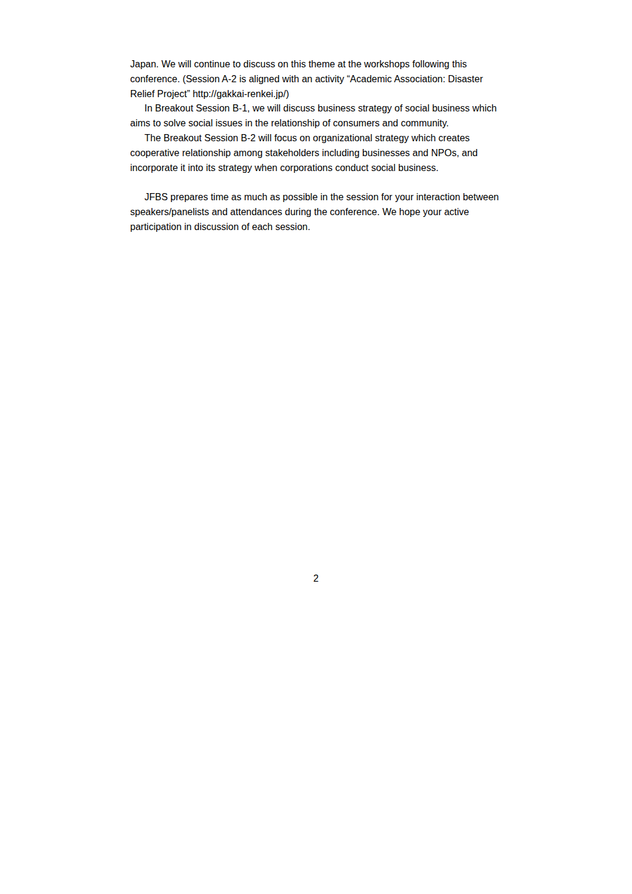Japan. We will continue to discuss on this theme at the workshops following this conference. (Session A-2 is aligned with an activity “Academic Association: Disaster Relief Project” http://gakkai-renkei.jp/)
In Breakout Session B-1, we will discuss business strategy of social business which aims to solve social issues in the relationship of consumers and community.
The Breakout Session B-2 will focus on organizational strategy which creates cooperative relationship among stakeholders including businesses and NPOs, and incorporate it into its strategy when corporations conduct social business.
JFBS prepares time as much as possible in the session for your interaction between speakers/panelists and attendances during the conference. We hope your active participation in discussion of each session.
2